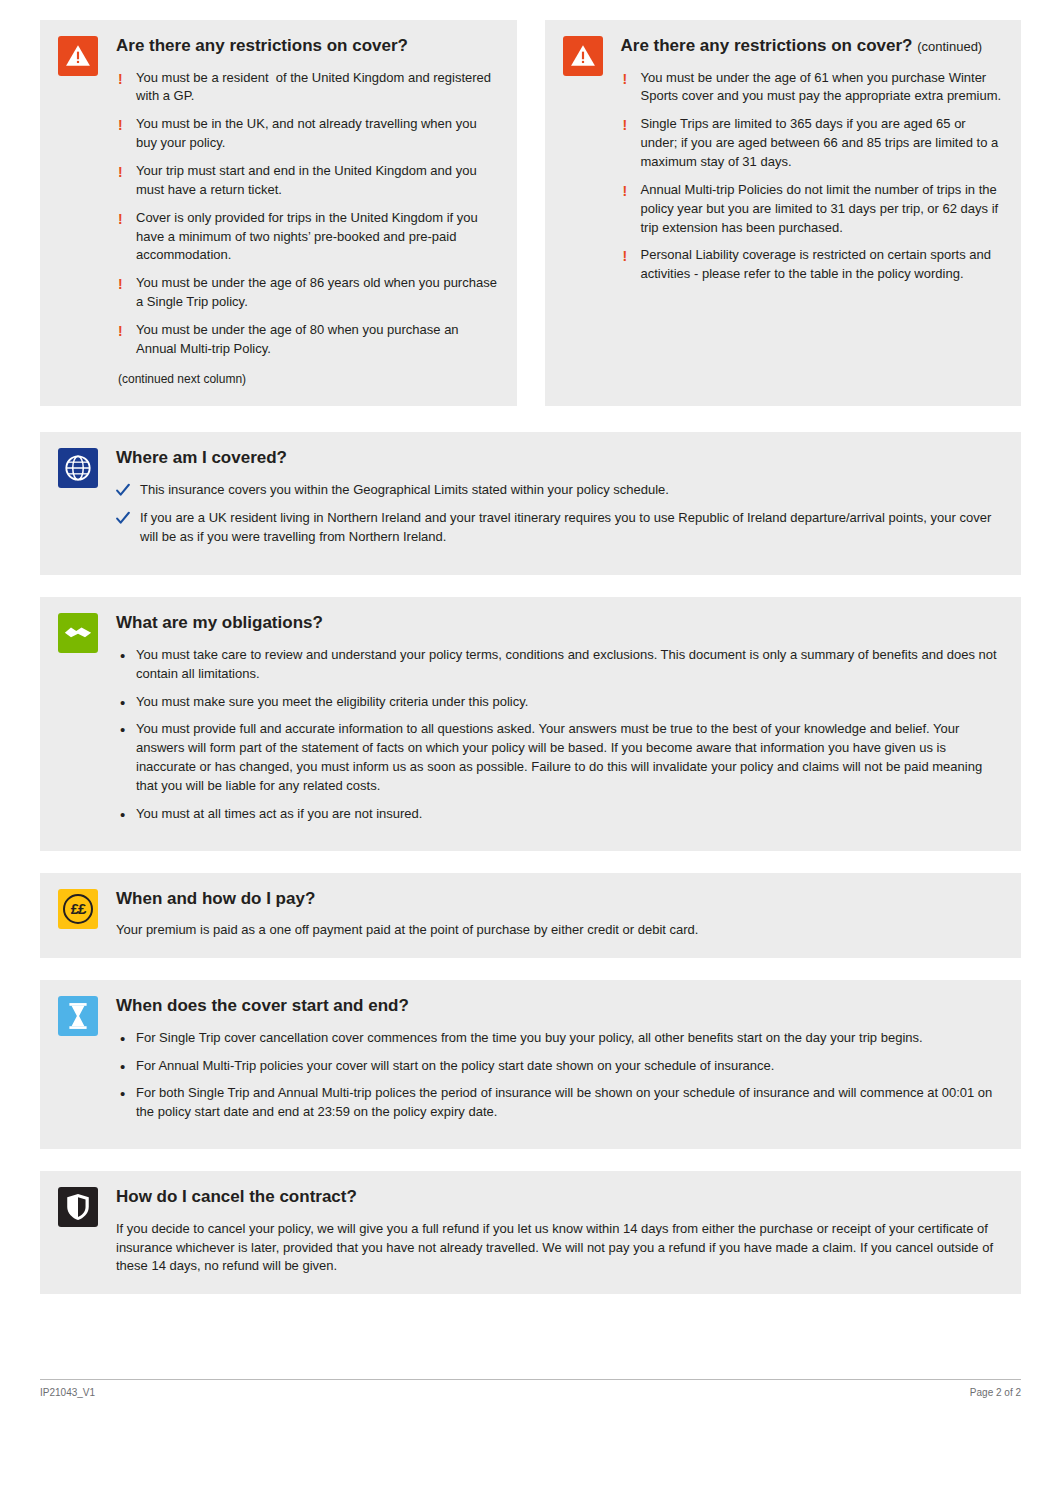Are there any restrictions on cover?
You must be a resident of the United Kingdom and registered with a GP.
You must be in the UK, and not already travelling when you buy your policy.
Your trip must start and end in the United Kingdom and you must have a return ticket.
Cover is only provided for trips in the United Kingdom if you have a minimum of two nights’ pre-booked and pre-paid accommodation.
You must be under the age of 86 years old when you purchase a Single Trip policy.
You must be under the age of 80 when you purchase an Annual Multi-trip Policy.
(continued next column)
Are there any restrictions on cover? (continued)
You must be under the age of 61 when you purchase Winter Sports cover and you must pay the appropriate extra premium.
Single Trips are limited to 365 days if you are aged 65 or under; if you are aged between 66 and 85 trips are limited to a maximum stay of 31 days.
Annual Multi-trip Policies do not limit the number of trips in the policy year but you are limited to 31 days per trip, or 62 days if trip extension has been purchased.
Personal Liability coverage is restricted on certain sports and activities - please refer to the table in the policy wording.
Where am I covered?
This insurance covers you within the Geographical Limits stated within your policy schedule.
If you are a UK resident living in Northern Ireland and your travel itinerary requires you to use Republic of Ireland departure/arrival points, your cover will be as if you were travelling from Northern Ireland.
What are my obligations?
You must take care to review and understand your policy terms, conditions and exclusions. This document is only a summary of benefits and does not contain all limitations.
You must make sure you meet the eligibility criteria under this policy.
You must provide full and accurate information to all questions asked. Your answers must be true to the best of your knowledge and belief. Your answers will form part of the statement of facts on which your policy will be based. If you become aware that information you have given us is inaccurate or has changed, you must inform us as soon as possible. Failure to do this will invalidate your policy and claims will not be paid meaning that you will be liable for any related costs.
You must at all times act as if you are not insured.
When and how do I pay?
Your premium is paid as a one off payment paid at the point of purchase by either credit or debit card.
When does the cover start and end?
For Single Trip cover cancellation cover commences from the time you buy your policy, all other benefits start on the day your trip begins.
For Annual Multi-Trip policies your cover will start on the policy start date shown on your schedule of insurance.
For both Single Trip and Annual Multi-trip polices the period of insurance will be shown on your schedule of insurance and will commence at 00:01 on the policy start date and end at 23:59 on the policy expiry date.
How do I cancel the contract?
If you decide to cancel your policy, we will give you a full refund if you let us know within 14 days from either the purchase or receipt of your certificate of insurance whichever is later, provided that you have not already travelled. We will not pay you a refund if you have made a claim. If you cancel outside of these 14 days, no refund will be given.
IP21043_V1 Page 2 of 2